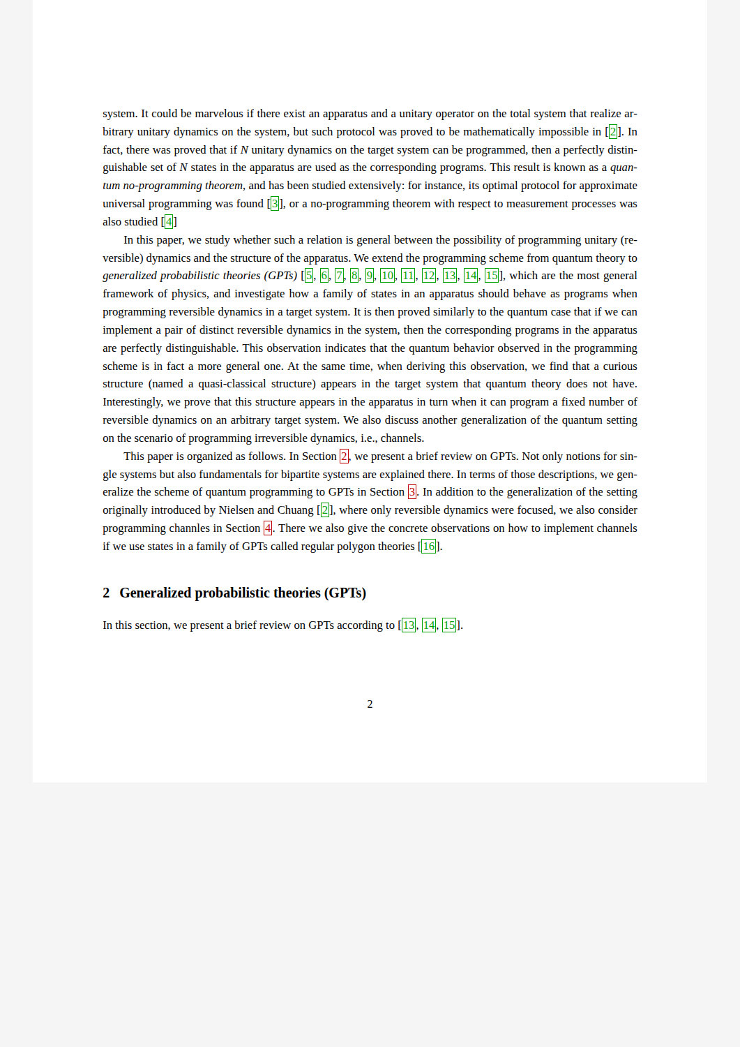system. It could be marvelous if there exist an apparatus and a unitary operator on the total system that realize arbitrary unitary dynamics on the system, but such protocol was proved to be mathematically impossible in [2]. In fact, there was proved that if N unitary dynamics on the target system can be programmed, then a perfectly distinguishable set of N states in the apparatus are used as the corresponding programs. This result is known as a quantum no-programming theorem, and has been studied extensively: for instance, its optimal protocol for approximate universal programming was found [3], or a no-programming theorem with respect to measurement processes was also studied [4]
In this paper, we study whether such a relation is general between the possibility of programming unitary (reversible) dynamics and the structure of the apparatus. We extend the programming scheme from quantum theory to generalized probabilistic theories (GPTs) [5, 6, 7, 8, 9, 10, 11, 12, 13, 14, 15], which are the most general framework of physics, and investigate how a family of states in an apparatus should behave as programs when programming reversible dynamics in a target system. It is then proved similarly to the quantum case that if we can implement a pair of distinct reversible dynamics in the system, then the corresponding programs in the apparatus are perfectly distinguishable. This observation indicates that the quantum behavior observed in the programming scheme is in fact a more general one. At the same time, when deriving this observation, we find that a curious structure (named a quasi-classical structure) appears in the target system that quantum theory does not have. Interestingly, we prove that this structure appears in the apparatus in turn when it can program a fixed number of reversible dynamics on an arbitrary target system. We also discuss another generalization of the quantum setting on the scenario of programming irreversible dynamics, i.e., channels.
This paper is organized as follows. In Section 2, we present a brief review on GPTs. Not only notions for single systems but also fundamentals for bipartite systems are explained there. In terms of those descriptions, we generalize the scheme of quantum programming to GPTs in Section 3. In addition to the generalization of the setting originally introduced by Nielsen and Chuang [2], where only reversible dynamics were focused, we also consider programming channles in Section 4. There we also give the concrete observations on how to implement channels if we use states in a family of GPTs called regular polygon theories [16].
2 Generalized probabilistic theories (GPTs)
In this section, we present a brief review on GPTs according to [13, 14, 15].
2